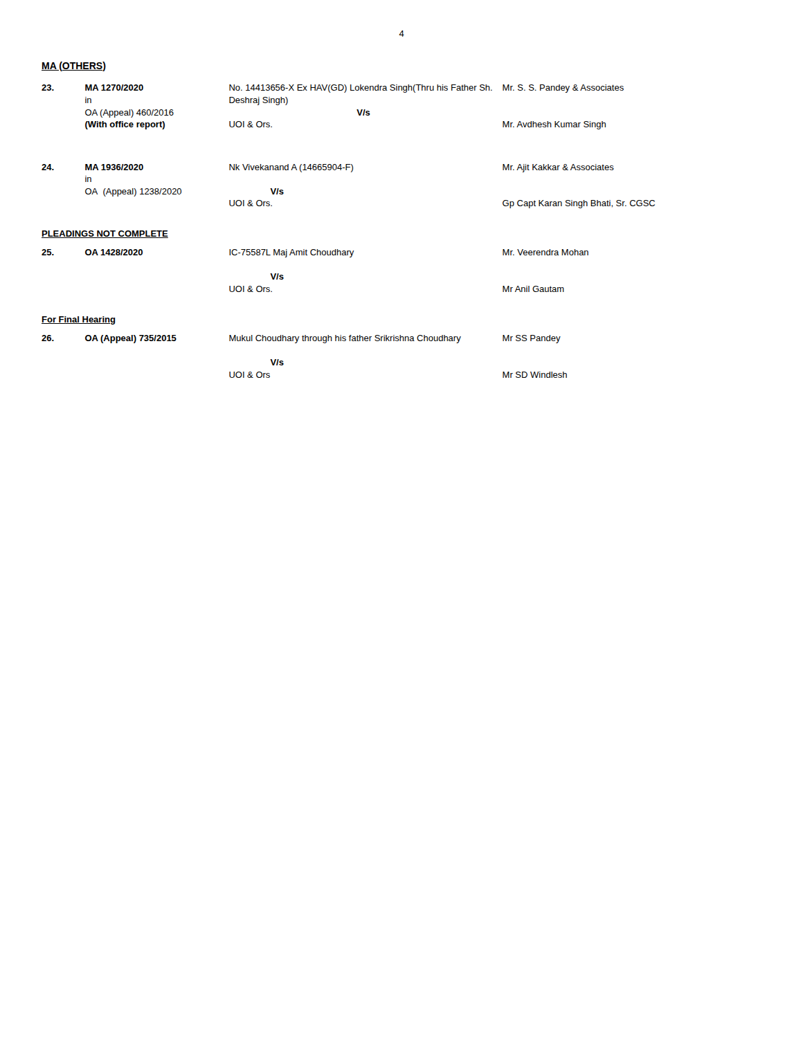4
MA (OTHERS)
| 23. | MA 1270/2020 in OA (Appeal) 460/2016 (With office report) | No. 14413656-X Ex HAV(GD) Lokendra Singh(Thru his Father Sh. Deshraj Singh) V/s UOI & Ors. | Mr. S. S. Pandey & Associates Mr. Avdhesh Kumar Singh |
| 24. | MA 1936/2020 in OA (Appeal) 1238/2020 | Nk Vivekanand A (14665904-F) V/s UOI & Ors. | Mr. Ajit Kakkar & Associates Gp Capt Karan Singh Bhati, Sr. CGSC |
PLEADINGS NOT COMPLETE
| 25. | OA 1428/2020 | IC-75587L Maj Amit Choudhary V/s UOI & Ors. | Mr. Veerendra Mohan Mr Anil Gautam |
For Final Hearing
| 26. | OA (Appeal) 735/2015 | Mukul Choudhary through his father Srikrishna Choudhary V/s UOI & Ors | Mr SS Pandey Mr SD Windlesh |